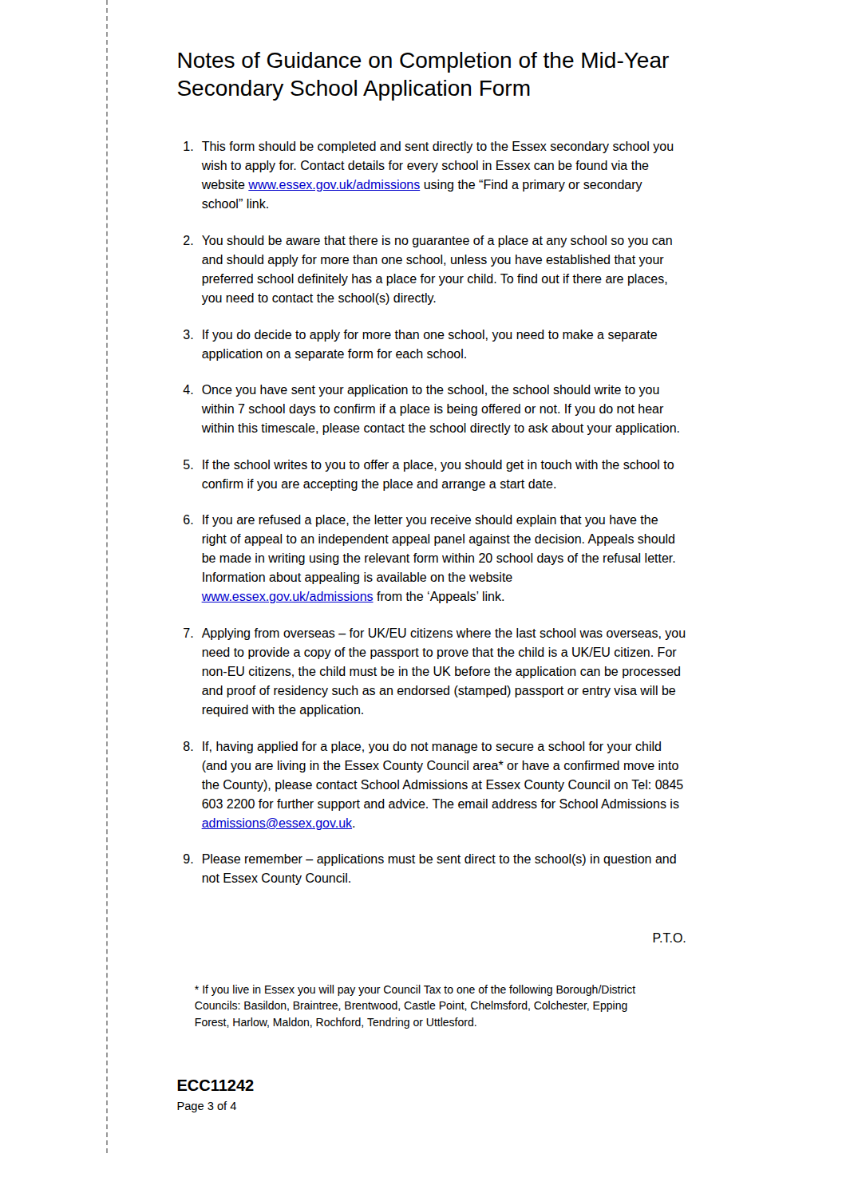Notes of Guidance on Completion of the Mid-Year Secondary School Application Form
This form should be completed and sent directly to the Essex secondary school you wish to apply for. Contact details for every school in Essex can be found via the website www.essex.gov.uk/admissions using the “Find a primary or secondary school” link.
You should be aware that there is no guarantee of a place at any school so you can and should apply for more than one school, unless you have established that your preferred school definitely has a place for your child. To find out if there are places, you need to contact the school(s) directly.
If you do decide to apply for more than one school, you need to make a separate application on a separate form for each school.
Once you have sent your application to the school, the school should write to you within 7 school days to confirm if a place is being offered or not. If you do not hear within this timescale, please contact the school directly to ask about your application.
If the school writes to you to offer a place, you should get in touch with the school to confirm if you are accepting the place and arrange a start date.
If you are refused a place, the letter you receive should explain that you have the right of appeal to an independent appeal panel against the decision. Appeals should be made in writing using the relevant form within 20 school days of the refusal letter. Information about appealing is available on the website www.essex.gov.uk/admissions from the ‘Appeals’ link.
Applying from overseas – for UK/EU citizens where the last school was overseas, you need to provide a copy of the passport to prove that the child is a UK/EU citizen. For non-EU citizens, the child must be in the UK before the application can be processed and proof of residency such as an endorsed (stamped) passport or entry visa will be required with the application.
If, having applied for a place, you do not manage to secure a school for your child (and you are living in the Essex County Council area* or have a confirmed move into the County), please contact School Admissions at Essex County Council on Tel: 0845 603 2200 for further support and advice. The email address for School Admissions is admissions@essex.gov.uk.
Please remember – applications must be sent direct to the school(s) in question and not Essex County Council.
P.T.O.
* If you live in Essex you will pay your Council Tax to one of the following Borough/District Councils: Basildon, Braintree, Brentwood, Castle Point, Chelmsford, Colchester, Epping Forest, Harlow, Maldon, Rochford, Tendring or Uttlesford.
ECC11242
Page 3 of 4